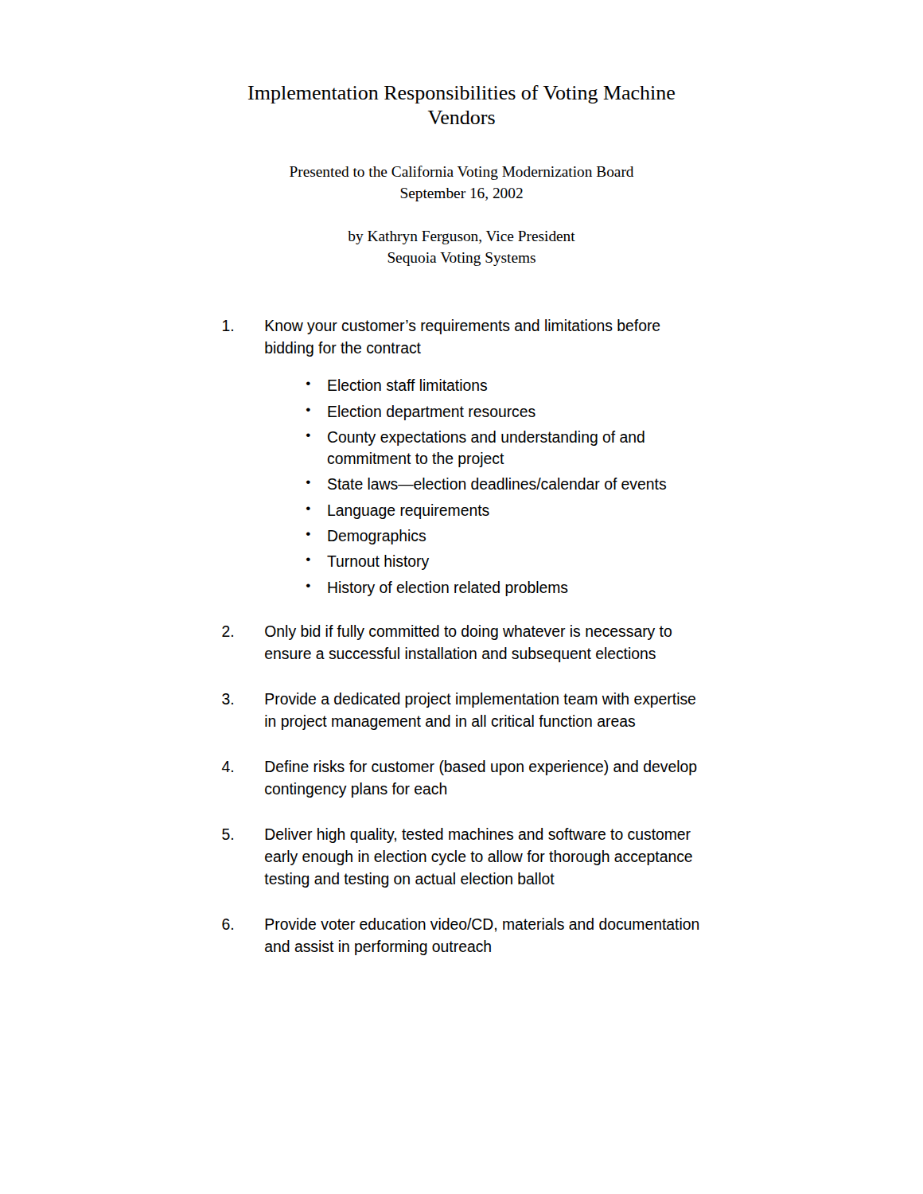Implementation Responsibilities of Voting Machine Vendors
Presented to the California Voting Modernization Board
September 16, 2002
by Kathryn Ferguson, Vice President
Sequoia Voting Systems
1. Know your customer’s requirements and limitations before bidding for the contract
Election staff limitations
Election department resources
County expectations and understanding of and commitment to the project
State laws—election deadlines/calendar of events
Language requirements
Demographics
Turnout history
History of election related problems
2. Only bid if fully committed to doing whatever is necessary to ensure a successful installation and subsequent elections
3. Provide a dedicated project implementation team with expertise in project management and in all critical function areas
4. Define risks for customer (based upon experience) and develop contingency plans for each
5. Deliver high quality, tested machines and software to customer early enough in election cycle to allow for thorough acceptance testing and testing on actual election ballot
6. Provide voter education video/CD, materials and documentation and assist in performing outreach